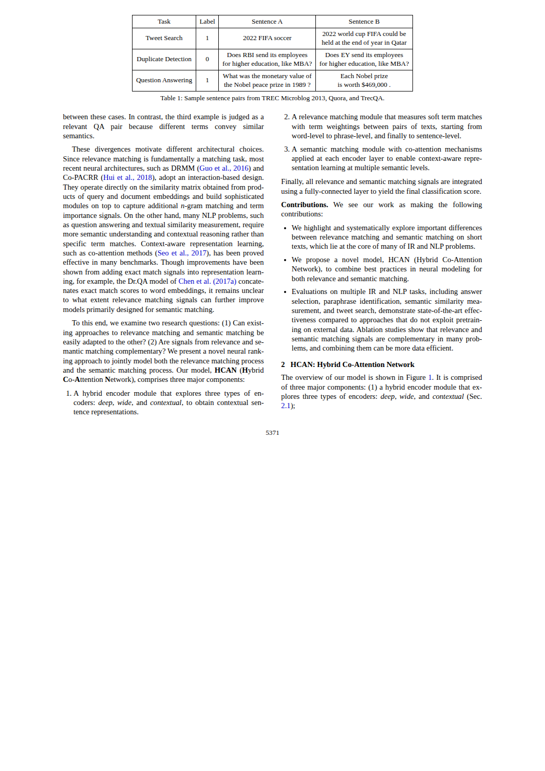| Task | Label | Sentence A | Sentence B |
| --- | --- | --- | --- |
| Tweet Search | 1 | 2022 FIFA soccer | 2022 world cup FIFA could be held at the end of year in Qatar |
| Duplicate Detection | 0 | Does RBI send its employees for higher education, like MBA? | Does EY send its employees for higher education, like MBA? |
| Question Answering | 1 | What was the monetary value of the Nobel peace prize in 1989 ? | Each Nobel prize is worth $469,000 . |
Table 1: Sample sentence pairs from TREC Microblog 2013, Quora, and TrecQA.
between these cases. In contrast, the third example is judged as a relevant QA pair because different terms convey similar semantics.
These divergences motivate different architectural choices. Since relevance matching is fundamentally a matching task, most recent neural architectures, such as DRMM (Guo et al., 2016) and Co-PACRR (Hui et al., 2018), adopt an interaction-based design. They operate directly on the similarity matrix obtained from products of query and document embeddings and build sophisticated modules on top to capture additional n-gram matching and term importance signals. On the other hand, many NLP problems, such as question answering and textual similarity measurement, require more semantic understanding and contextual reasoning rather than specific term matches. Context-aware representation learning, such as co-attention methods (Seo et al., 2017), has been proved effective in many benchmarks. Though improvements have been shown from adding exact match signals into representation learning, for example, the Dr.QA model of Chen et al. (2017a) concatenates exact match scores to word embeddings, it remains unclear to what extent relevance matching signals can further improve models primarily designed for semantic matching.
To this end, we examine two research questions: (1) Can existing approaches to relevance matching and semantic matching be easily adapted to the other? (2) Are signals from relevance and semantic matching complementary? We present a novel neural ranking approach to jointly model both the relevance matching process and the semantic matching process. Our model, HCAN (Hybrid Co-Attention Network), comprises three major components:
A hybrid encoder module that explores three types of encoders: deep, wide, and contextual, to obtain contextual sentence representations.
A relevance matching module that measures soft term matches with term weightings between pairs of texts, starting from word-level to phrase-level, and finally to sentence-level.
A semantic matching module with co-attention mechanisms applied at each encoder layer to enable context-aware representation learning at multiple semantic levels.
Finally, all relevance and semantic matching signals are integrated using a fully-connected layer to yield the final classification score.
Contributions. We see our work as making the following contributions:
We highlight and systematically explore important differences between relevance matching and semantic matching on short texts, which lie at the core of many of IR and NLP problems.
We propose a novel model, HCAN (Hybrid Co-Attention Network), to combine best practices in neural modeling for both relevance and semantic matching.
Evaluations on multiple IR and NLP tasks, including answer selection, paraphrase identification, semantic similarity measurement, and tweet search, demonstrate state-of-the-art effectiveness compared to approaches that do not exploit pretraining on external data. Ablation studies show that relevance and semantic matching signals are complementary in many problems, and combining them can be more data efficient.
2 HCAN: Hybrid Co-Attention Network
The overview of our model is shown in Figure 1. It is comprised of three major components: (1) a hybrid encoder module that explores three types of encoders: deep, wide, and contextual (Sec. 2.1);
5371